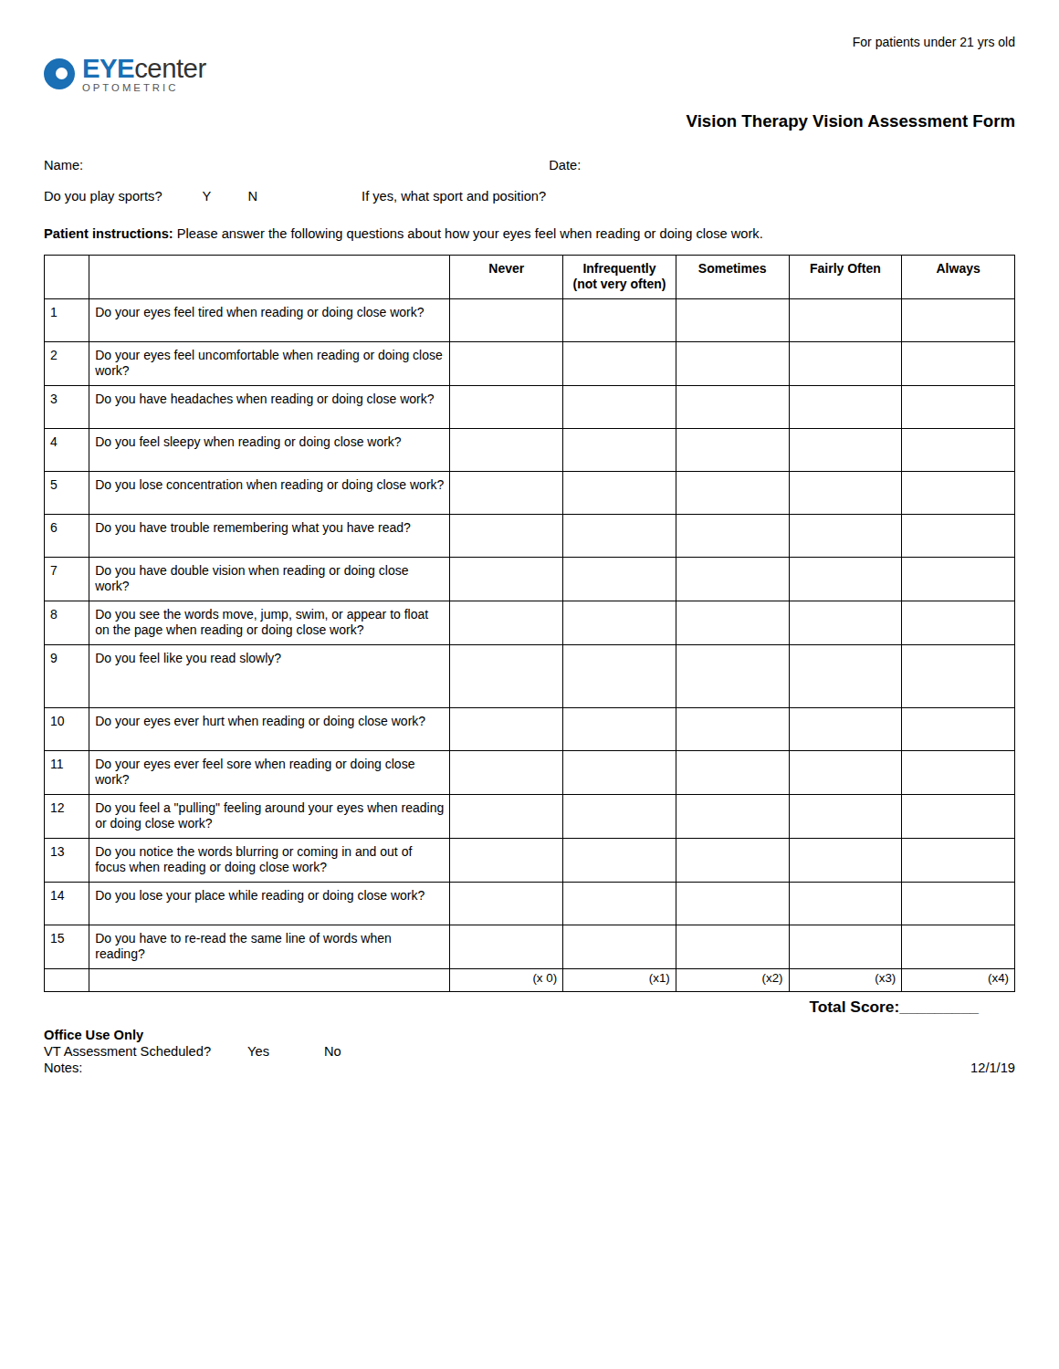For patients under 21 yrs old
EYE center
OPTOMETRIC
Vision Therapy Vision Assessment Form
Name:
Date:
Do you play sports? YN If yes, what sport and position?
Patient instructions: Please answer the following questions about how your eyes feel when reading or doing close work.
| | | Never | Infrequently (not very often) | Sometimes | Fairly Often | Always |
| --- | --- | --- | --- | --- | --- | --- |
| 1 | Do your eyes feel tired when reading or doing close work? | | | | | |
| 2 | Do your eyes feel uncomfortable when reading or doing close work? | | | | | |
| 3 | Do you have headaches when reading or doing close work? | | | | | |
| 4 | Do you feel sleepy when reading or doing close work? | | | | | |
| 5 | Do you lose concentration when reading or doing close work? | | | | | |
| 6 | Do you have trouble remembering what you have read? | | | | | |
| 7 | Do you have double vision when reading or doing close work? | | | | | |
| 8 | Do you see the words move, jump, swim, or appear to float on the page when reading or doing close work? | | | | | |
| 9 | Do you feel like you read slowly? | | | | | |
| 10 | Do your eyes ever hurt when reading or doing close work? | | | | | |
| 11 | Do your eyes ever feel sore when reading or doing close work? | | | | | |
| 12 | Do you feel a "pulling" feeling around your eyes when reading or doing close work? | | | | | |
| 13 | Do you notice the words blurring or coming in and out of focus when reading or doing close work? | | | | | |
| 14 | Do you lose your place while reading or doing close work? | | | | | |
| 15 | Do you have to re-read the same line of words when reading? | | | | | |
| | | (x 0) | (x1) | (x2) | (x3) | (x4) |
Total Score:_________
Office Use Only
VT Assessment Scheduled? Yes No
Notes: 12/1/19